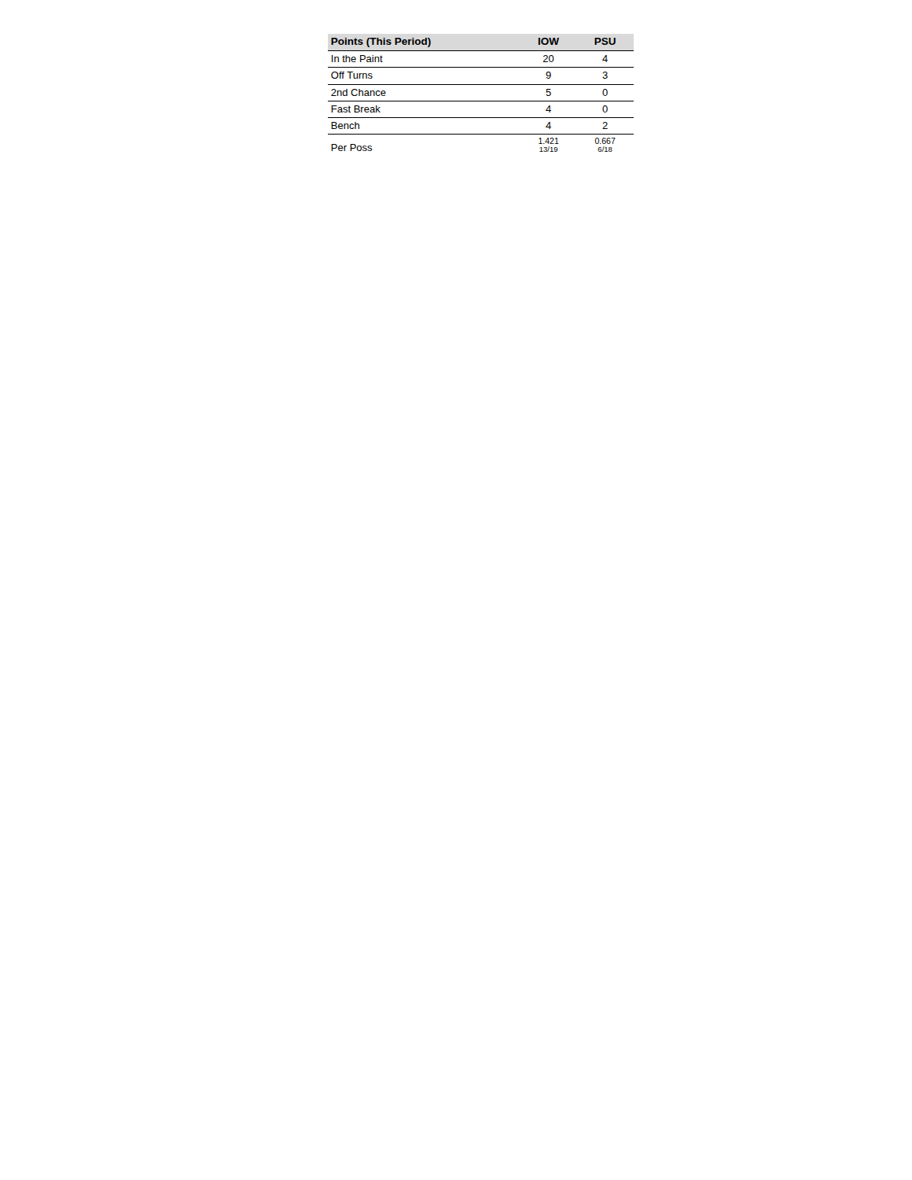| Points (This Period) | IOW | PSU |
| --- | --- | --- |
| In the Paint | 20 | 4 |
| Off Turns | 9 | 3 |
| 2nd Chance | 5 | 0 |
| Fast Break | 4 | 0 |
| Bench | 4 | 2 |
| Per Poss | 1.421 13/19 | 0.667 6/18 |